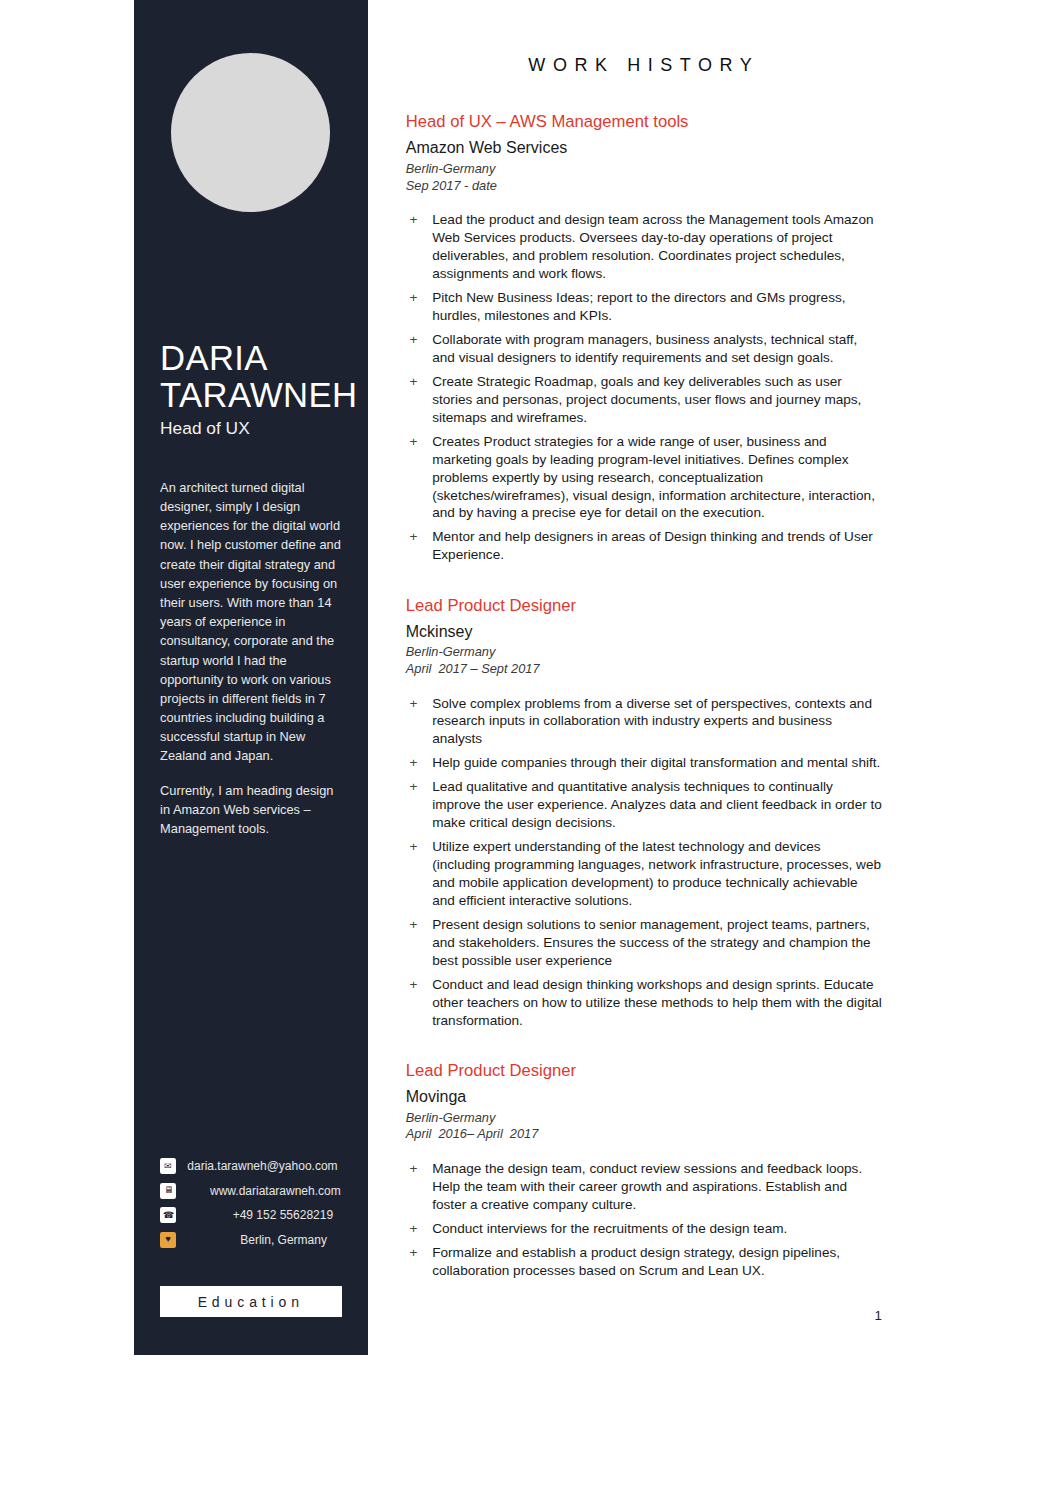Photo
DARIA
TARAWNEH
Head of UX
An architect turned digital designer, simply I design experiences for the digital world now. I help customer define and create their digital strategy and user experience by focusing on their users. With more than 14 years of experience in consultancy, corporate and the startup world I had the opportunity to work on various projects in different fields in 7 countries including building a successful startup in New Zealand and Japan.
Currently, I am heading design in Amazon Web services – Management tools.
✉daria.tarawneh@yahoo.com
🖥www.dariatarawneh.com
☎+49 152 55628219
♥Berlin, Germany
Education
Work History
Head of UX – AWS Management tools
Amazon Web Services
Berlin-Germany
Sep 2017 - date
Lead the product and design team across the Management tools Amazon Web Services products. Oversees day-to-day operations of project deliverables, and problem resolution. Coordinates project schedules, assignments and work flows.
Pitch New Business Ideas; report to the directors and GMs progress, hurdles, milestones and KPIs.
Collaborate with program managers, business analysts, technical staff, and visual designers to identify requirements and set design goals.
Create Strategic Roadmap, goals and key deliverables such as user stories and personas, project documents, user flows and journey maps, sitemaps and wireframes.
Creates Product strategies for a wide range of user, business and marketing goals by leading program-level initiatives. Defines complex problems expertly by using research, conceptualization (sketches/wireframes), visual design, information architecture, interaction, and by having a precise eye for detail on the execution.
Mentor and help designers in areas of Design thinking and trends of User Experience.
Lead Product Designer
Mckinsey
Berlin-Germany
April 2017 – Sept 2017
Solve complex problems from a diverse set of perspectives, contexts and research inputs in collaboration with industry experts and business analysts
Help guide companies through their digital transformation and mental shift.
Lead qualitative and quantitative analysis techniques to continually improve the user experience. Analyzes data and client feedback in order to make critical design decisions.
Utilize expert understanding of the latest technology and devices (including programming languages, network infrastructure, processes, web and mobile application development) to produce technically achievable and efficient interactive solutions.
Present design solutions to senior management, project teams, partners, and stakeholders. Ensures the success of the strategy and champion the best possible user experience
Conduct and lead design thinking workshops and design sprints. Educate other teachers on how to utilize these methods to help them with the digital transformation.
Lead Product Designer
Movinga
Berlin-Germany
April 2016– April 2017
Manage the design team, conduct review sessions and feedback loops. Help the team with their career growth and aspirations. Establish and foster a creative company culture.
Conduct interviews for the recruitments of the design team.
Formalize and establish a product design strategy, design pipelines, collaboration processes based on Scrum and Lean UX.
1